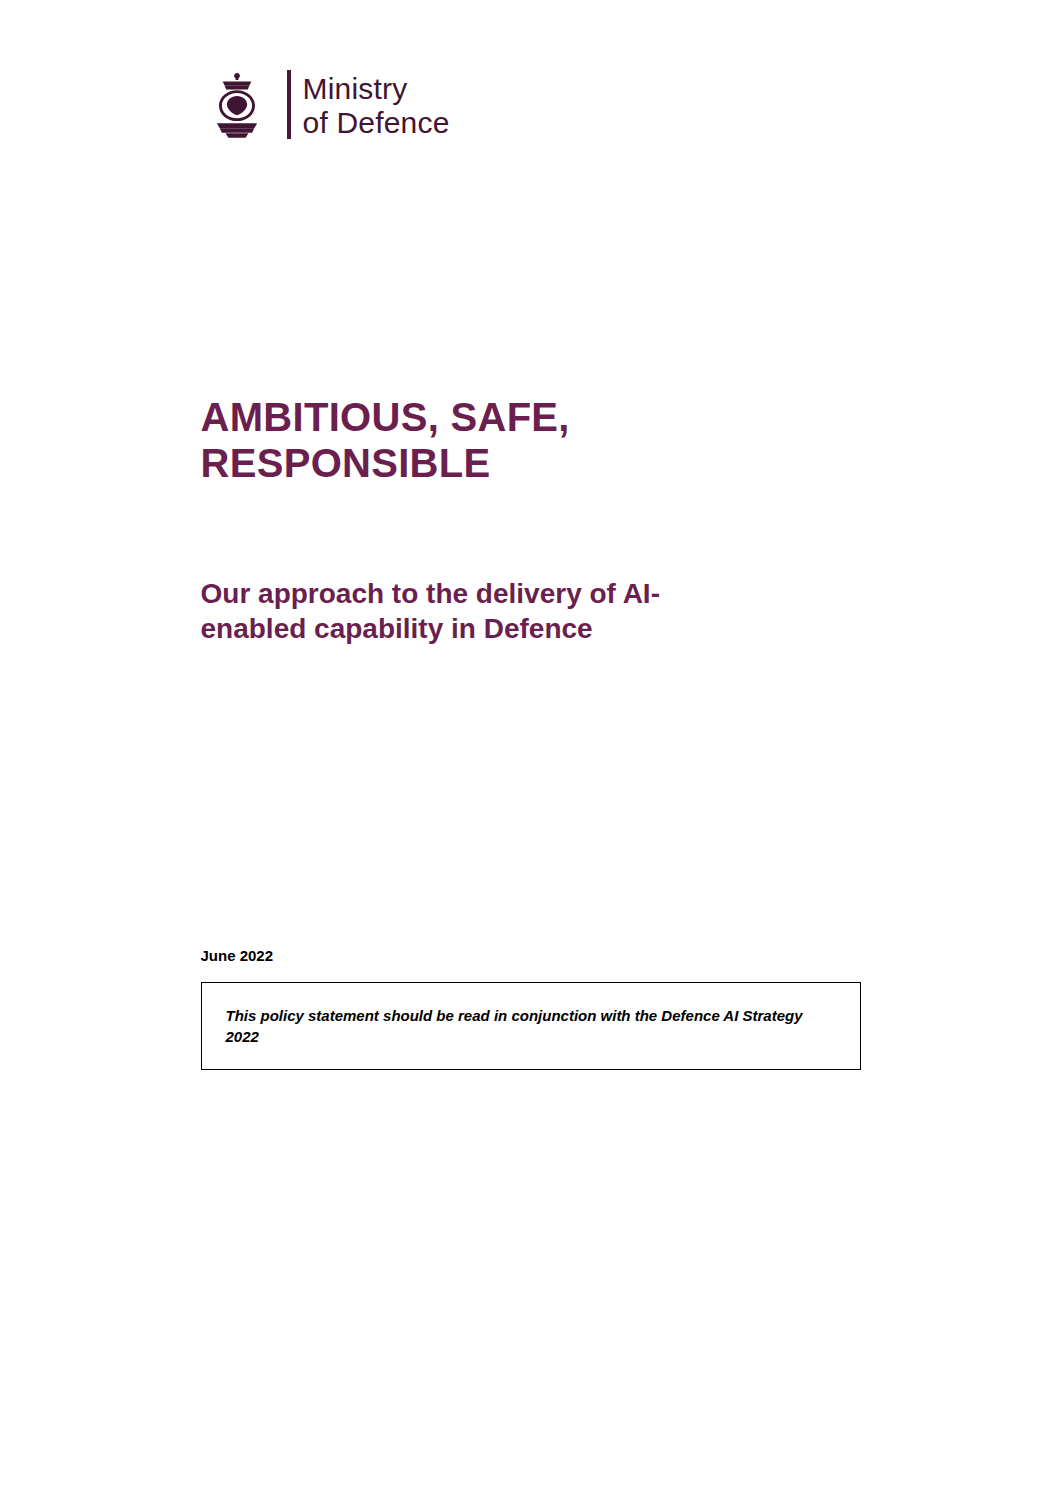Royal crest
Ministry of Defence
AMBITIOUS, SAFE, RESPONSIBLE
Our approach to the delivery of AI-enabled capability in Defence
June 2022
This policy statement should be read in conjunction with the Defence AI Strategy 2022